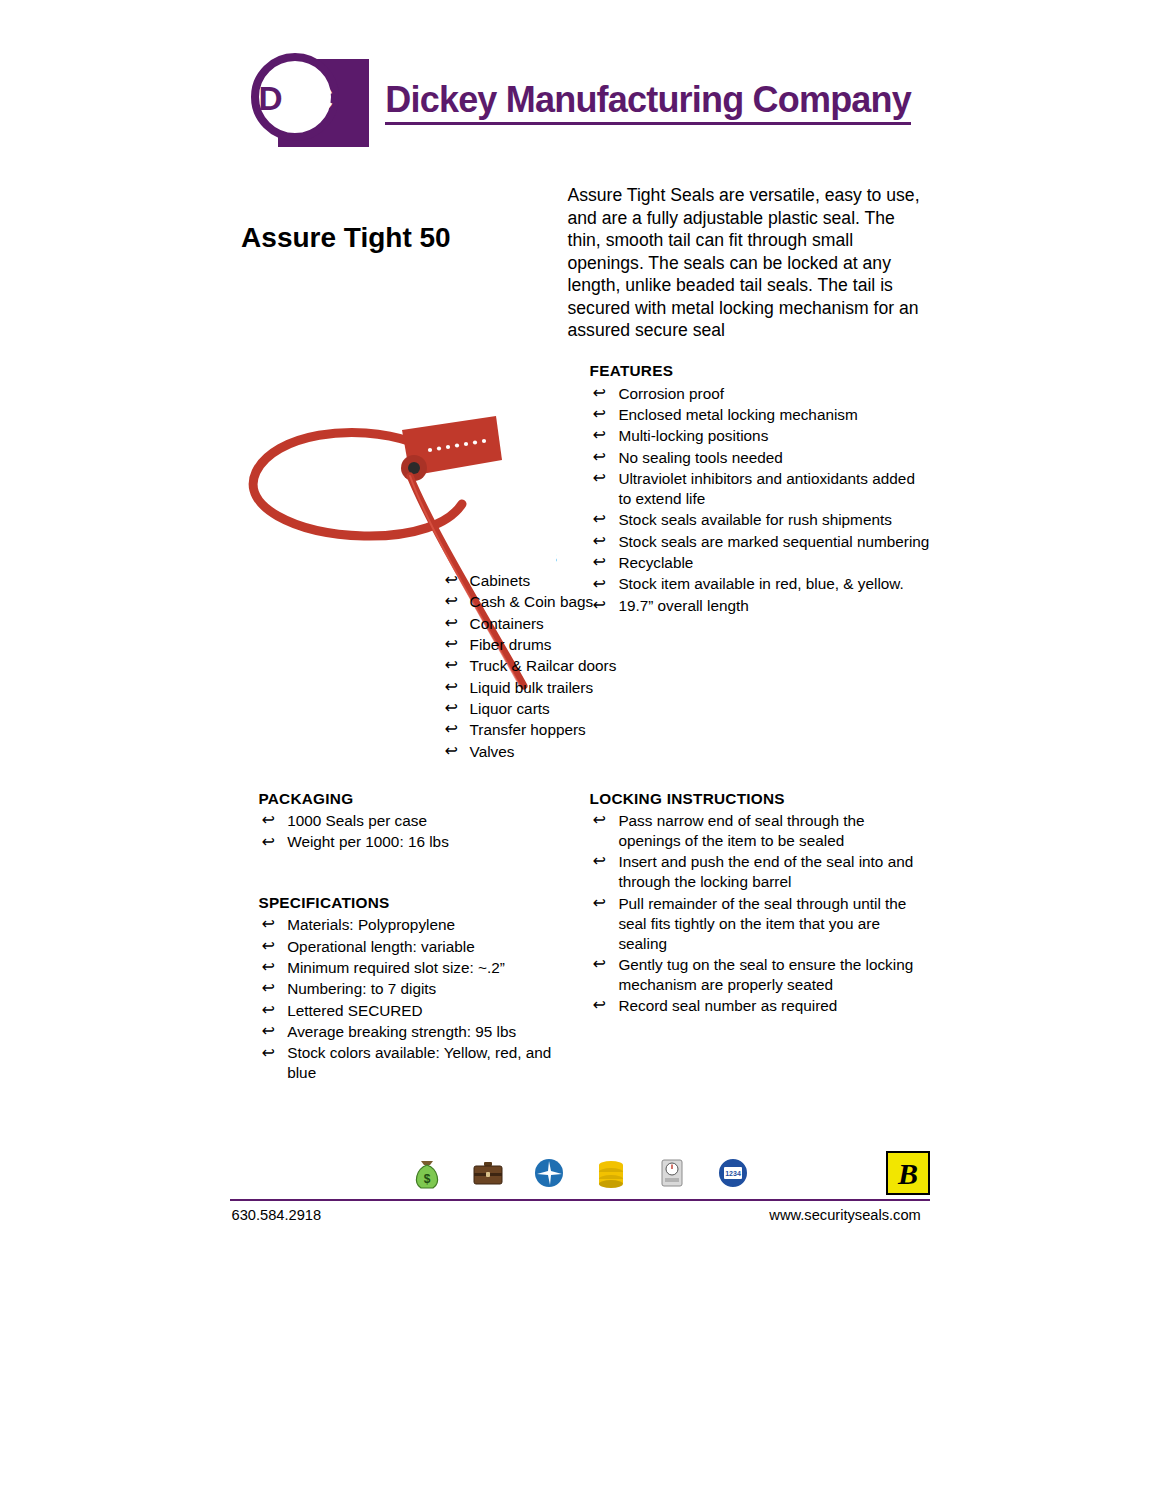DMC
Dickey Manufacturing Company
Assure Tight 50
Assure Tight Seals are versatile, easy to use, and are a fully adjustable plastic seal. The thin, smooth tail can fit through small openings. The seals can be locked at any length, unlike beaded tail seals. The tail is secured with metal locking mechanism for an assured secure seal
FEATURES
Corrosion proof
Enclosed metal locking mechanism
Multi-locking positions
No sealing tools needed
Ultraviolet inhibitors and antioxidants added to extend life
Stock seals available for rush shipments
Stock seals are marked sequential numbering
Recyclable
Stock item available in red, blue, & yellow.
19.7” overall length
APPLICATIONS
Cabinets
Cash & Coin bags
Containers
Fiber drums
Truck & Railcar doors
Liquid bulk trailers
Liquor carts
Transfer hoppers
Valves
PACKAGING
1000 Seals per case
Weight per 1000: 16 lbs
SPECIFICATIONS
Materials: Polypropylene
Operational length: variable
Minimum required slot size: ~.2”
Numbering: to 7 digits
Lettered SECURED
Average breaking strength: 95 lbs
Stock colors available: Yellow, red, and blue
LOCKING INSTRUCTIONS
Pass narrow end of seal through the openings of the item to be sealed
Insert and push the end of the seal into and through the locking barrel
Pull remainder of the seal through until the seal fits tightly on the item that you are sealing
Gently tug on the seal to ensure the locking mechanism are properly seated
Record seal number as required
$ 1234
B
630.584.2918
www.securityseals.com